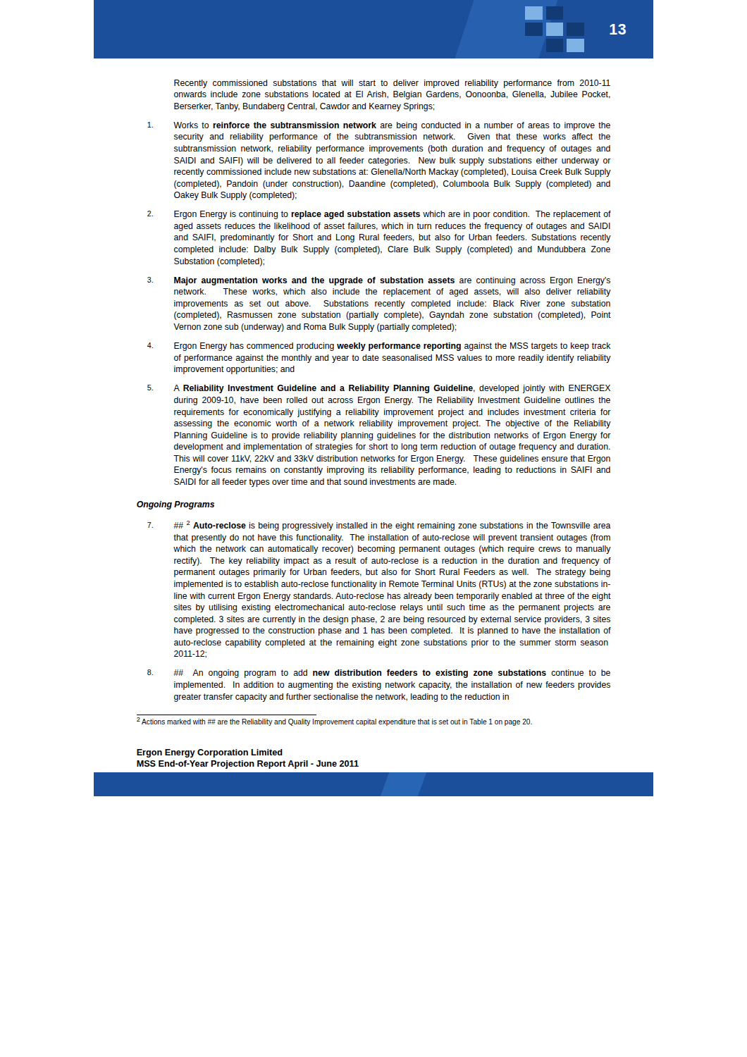13
Recently commissioned substations that will start to deliver improved reliability performance from 2010-11 onwards include zone substations located at El Arish, Belgian Gardens, Oonoonba, Glenella, Jubilee Pocket, Berserker, Tanby, Bundaberg Central, Cawdor and Kearney Springs;
Works to reinforce the subtransmission network are being conducted in a number of areas to improve the security and reliability performance of the subtransmission network. Given that these works affect the subtransmission network, reliability performance improvements (both duration and frequency of outages and SAIDI and SAIFI) will be delivered to all feeder categories. New bulk supply substations either underway or recently commissioned include new substations at: Glenella/North Mackay (completed), Louisa Creek Bulk Supply (completed), Pandoin (under construction), Daandine (completed), Columboola Bulk Supply (completed) and Oakey Bulk Supply (completed);
Ergon Energy is continuing to replace aged substation assets which are in poor condition. The replacement of aged assets reduces the likelihood of asset failures, which in turn reduces the frequency of outages and SAIDI and SAIFI, predominantly for Short and Long Rural feeders, but also for Urban feeders. Substations recently completed include: Dalby Bulk Supply (completed), Clare Bulk Supply (completed) and Mundubbera Zone Substation (completed);
Major augmentation works and the upgrade of substation assets are continuing across Ergon Energy's network. These works, which also include the replacement of aged assets, will also deliver reliability improvements as set out above. Substations recently completed include: Black River zone substation (completed), Rasmussen zone substation (partially complete), Gayndah zone substation (completed), Point Vernon zone sub (underway) and Roma Bulk Supply (partially completed);
Ergon Energy has commenced producing weekly performance reporting against the MSS targets to keep track of performance against the monthly and year to date seasonalised MSS values to more readily identify reliability improvement opportunities; and
A Reliability Investment Guideline and a Reliability Planning Guideline, developed jointly with ENERGEX during 2009-10, have been rolled out across Ergon Energy. The Reliability Investment Guideline outlines the requirements for economically justifying a reliability improvement project and includes investment criteria for assessing the economic worth of a network reliability improvement project. The objective of the Reliability Planning Guideline is to provide reliability planning guidelines for the distribution networks of Ergon Energy for development and implementation of strategies for short to long term reduction of outage frequency and duration. This will cover 11kV, 22kV and 33kV distribution networks for Ergon Energy. These guidelines ensure that Ergon Energy's focus remains on constantly improving its reliability performance, leading to reductions in SAIFI and SAIDI for all feeder types over time and that sound investments are made.
Ongoing Programs
## 2 Auto-reclose is being progressively installed in the eight remaining zone substations in the Townsville area that presently do not have this functionality. The installation of auto-reclose will prevent transient outages (from which the network can automatically recover) becoming permanent outages (which require crews to manually rectify). The key reliability impact as a result of auto-reclose is a reduction in the duration and frequency of permanent outages primarily for Urban feeders, but also for Short Rural Feeders as well. The strategy being implemented is to establish auto-reclose functionality in Remote Terminal Units (RTUs) at the zone substations in-line with current Ergon Energy standards. Auto-reclose has already been temporarily enabled at three of the eight sites by utilising existing electromechanical auto-reclose relays until such time as the permanent projects are completed. 3 sites are currently in the design phase, 2 are being resourced by external service providers, 3 sites have progressed to the construction phase and 1 has been completed. It is planned to have the installation of auto-reclose capability completed at the remaining eight zone substations prior to the summer storm season 2011-12;
## An ongoing program to add new distribution feeders to existing zone substations continue to be implemented. In addition to augmenting the existing network capacity, the installation of new feeders provides greater transfer capacity and further sectionalise the network, leading to the reduction in
2 Actions marked with ## are the Reliability and Quality Improvement capital expenditure that is set out in Table 1 on page 20.
Ergon Energy Corporation Limited
MSS End-of-Year Projection Report April - June 2011